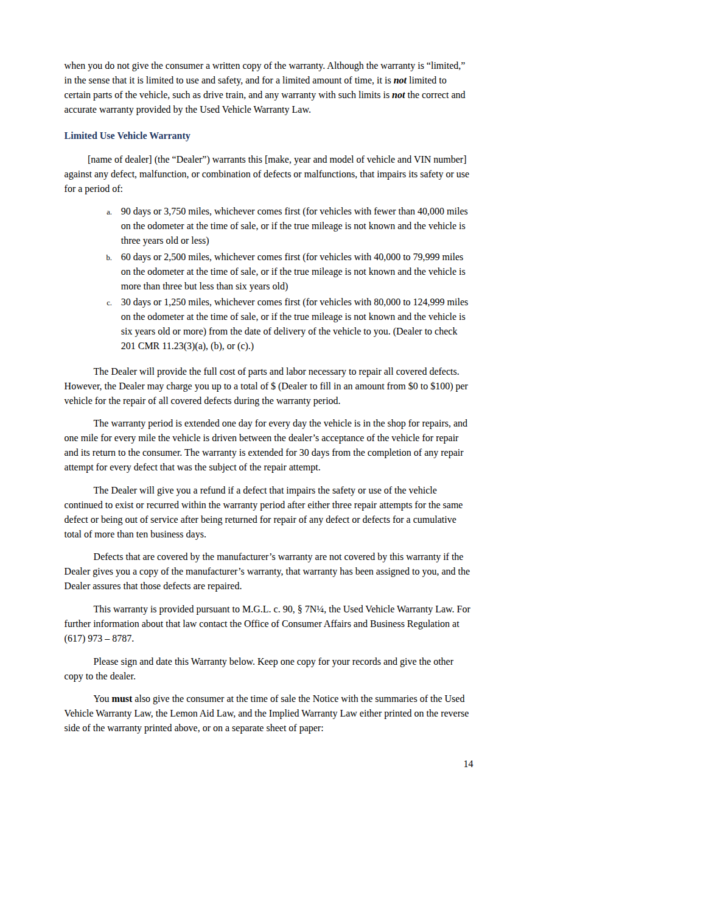when you do not give the consumer a written copy of the warranty. Although the warranty is “limited,” in the sense that it is limited to use and safety, and for a limited amount of time, it is not limited to certain parts of the vehicle, such as drive train, and any warranty with such limits is not the correct and accurate warranty provided by the Used Vehicle Warranty Law.
Limited Use Vehicle Warranty
[name of dealer] (the “Dealer”) warrants this [make, year and model of vehicle and VIN number] against any defect, malfunction, or combination of defects or malfunctions, that impairs its safety or use for a period of:
90 days or 3,750 miles, whichever comes first (for vehicles with fewer than 40,000 miles on the odometer at the time of sale, or if the true mileage is not known and the vehicle is three years old or less)
60 days or 2,500 miles, whichever comes first (for vehicles with 40,000 to 79,999 miles on the odometer at the time of sale, or if the true mileage is not known and the vehicle is more than three but less than six years old)
30 days or 1,250 miles, whichever comes first (for vehicles with 80,000 to 124,999 miles on the odometer at the time of sale, or if the true mileage is not known and the vehicle is six years old or more) from the date of delivery of the vehicle to you. (Dealer to check 201 CMR 11.23(3)(a), (b), or (c).)
The Dealer will provide the full cost of parts and labor necessary to repair all covered defects. However, the Dealer may charge you up to a total of $ (Dealer to fill in an amount from $0 to $100) per vehicle for the repair of all covered defects during the warranty period.
The warranty period is extended one day for every day the vehicle is in the shop for repairs, and one mile for every mile the vehicle is driven between the dealer’s acceptance of the vehicle for repair and its return to the consumer. The warranty is extended for 30 days from the completion of any repair attempt for every defect that was the subject of the repair attempt.
The Dealer will give you a refund if a defect that impairs the safety or use of the vehicle continued to exist or recurred within the warranty period after either three repair attempts for the same defect or being out of service after being returned for repair of any defect or defects for a cumulative total of more than ten business days.
Defects that are covered by the manufacturer’s warranty are not covered by this warranty if the Dealer gives you a copy of the manufacturer’s warranty, that warranty has been assigned to you, and the Dealer assures that those defects are repaired.
This warranty is provided pursuant to M.G.L. c. 90, § 7N¼, the Used Vehicle Warranty Law. For further information about that law contact the Office of Consumer Affairs and Business Regulation at (617) 973 – 8787.
Please sign and date this Warranty below. Keep one copy for your records and give the other copy to the dealer.
You must also give the consumer at the time of sale the Notice with the summaries of the Used Vehicle Warranty Law, the Lemon Aid Law, and the Implied Warranty Law either printed on the reverse side of the warranty printed above, or on a separate sheet of paper:
14